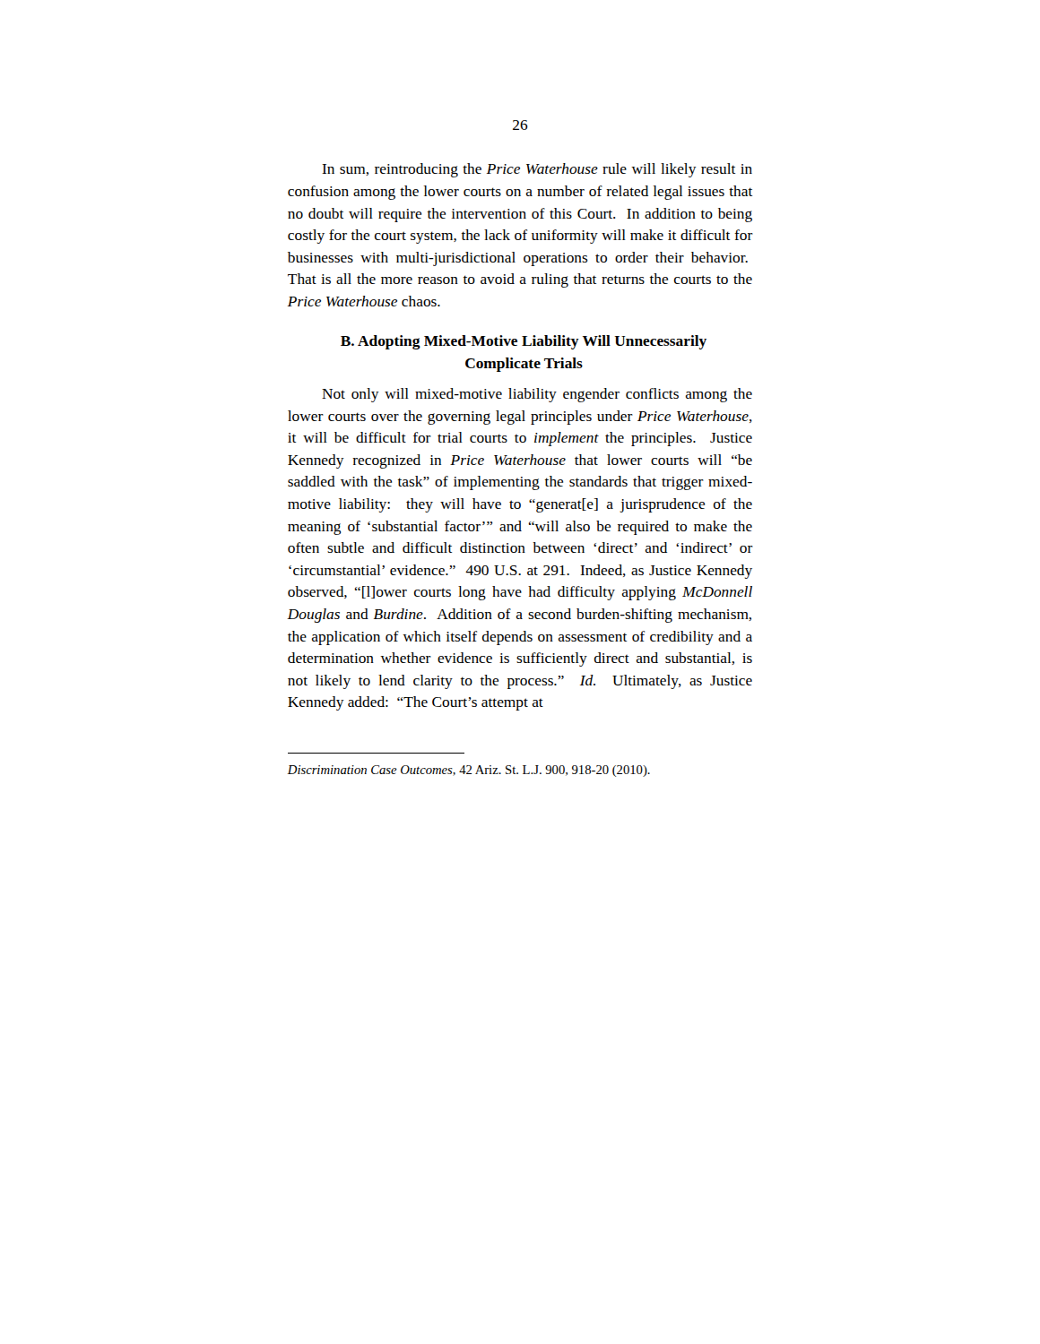26
In sum, reintroducing the Price Waterhouse rule will likely result in confusion among the lower courts on a number of related legal issues that no doubt will require the intervention of this Court. In addition to being costly for the court system, the lack of uniformity will make it difficult for businesses with multi-jurisdictional operations to order their behavior. That is all the more reason to avoid a ruling that returns the courts to the Price Waterhouse chaos.
B. Adopting Mixed-Motive Liability Will Unnecessarily Complicate Trials
Not only will mixed-motive liability engender conflicts among the lower courts over the governing legal principles under Price Waterhouse, it will be difficult for trial courts to implement the principles. Justice Kennedy recognized in Price Waterhouse that lower courts will “be saddled with the task” of implementing the standards that trigger mixed-motive liability: they will have to “generat[e] a jurisprudence of the meaning of ‘substantial factor’” and “will also be required to make the often subtle and difficult distinction between ‘direct’ and ‘indirect’ or ‘circumstantial’ evidence.” 490 U.S. at 291. Indeed, as Justice Kennedy observed, “[l]ower courts long have had difficulty applying McDonnell Douglas and Burdine. Addition of a second burden-shifting mechanism, the application of which itself depends on assessment of credibility and a determination whether evidence is sufficiently direct and substantial, is not likely to lend clarity to the process.” Id. Ultimately, as Justice Kennedy added: “The Court’s attempt at
Discrimination Case Outcomes, 42 Ariz. St. L.J. 900, 918-20 (2010).